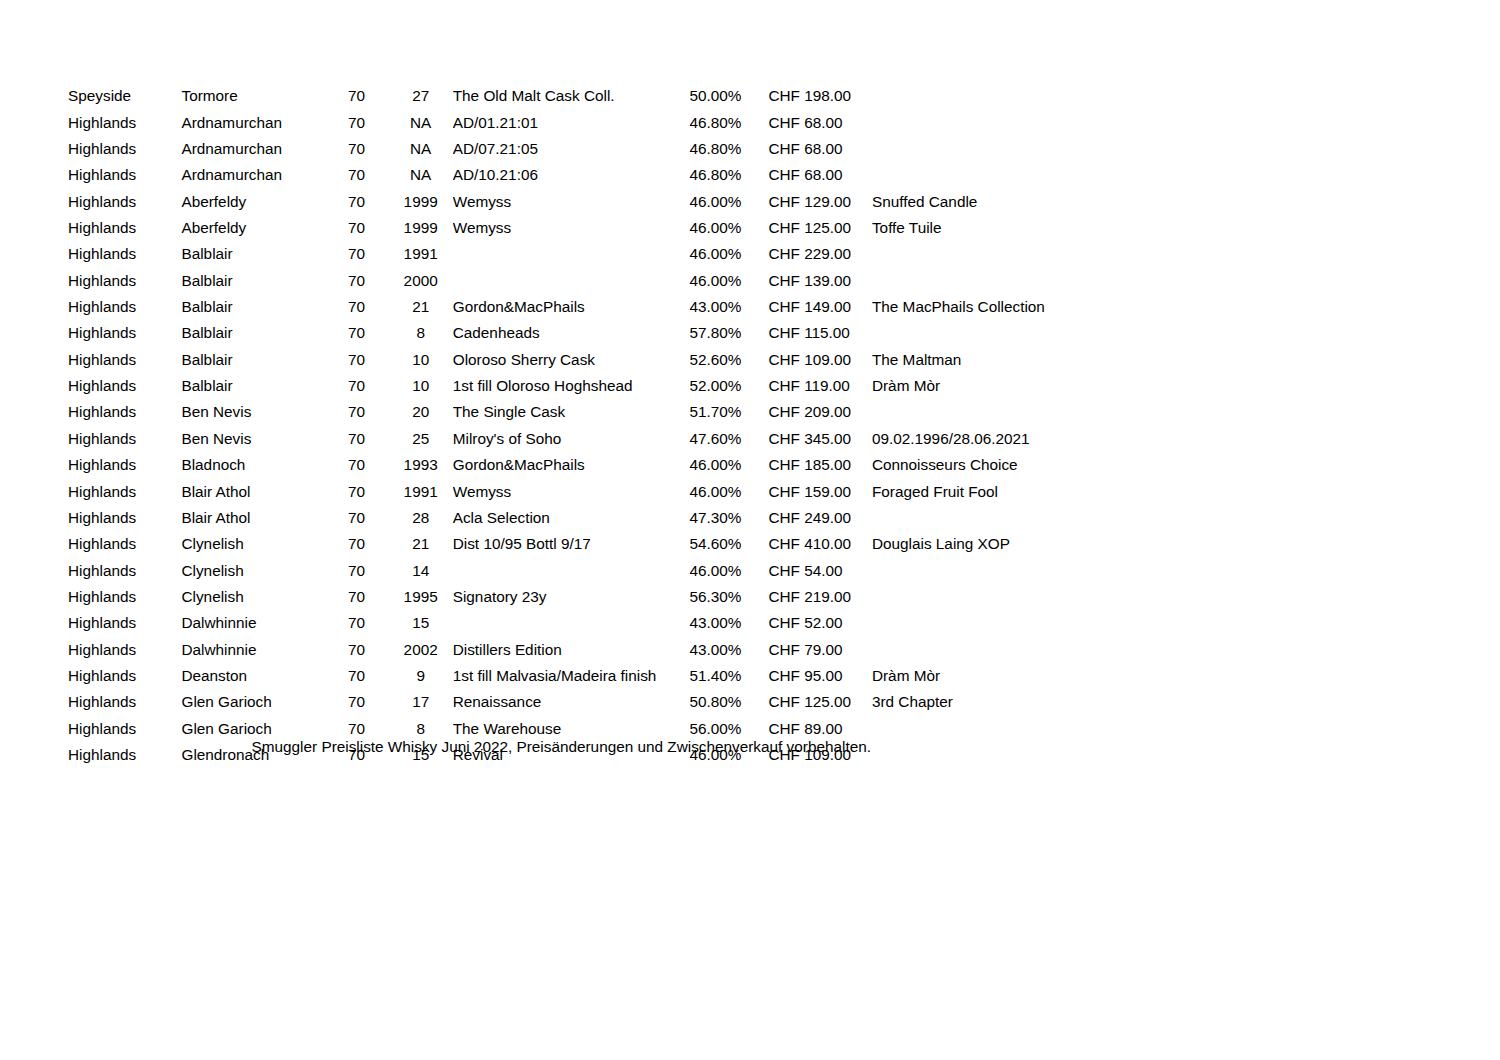| Speyside | Tormore | 70 | 27 | The Old Malt Cask Coll. | 50.00% | CHF 198.00 | |
| Highlands | Ardnamurchan | 70 | NA | AD/01.21:01 | 46.80% | CHF 68.00 | |
| Highlands | Ardnamurchan | 70 | NA | AD/07.21:05 | 46.80% | CHF 68.00 | |
| Highlands | Ardnamurchan | 70 | NA | AD/10.21:06 | 46.80% | CHF 68.00 | |
| Highlands | Aberfeldy | 70 | 1999 | Wemyss | 46.00% | CHF 129.00 | Snuffed Candle |
| Highlands | Aberfeldy | 70 | 1999 | Wemyss | 46.00% | CHF 125.00 | Toffe Tuile |
| Highlands | Balblair | 70 | 1991 | | 46.00% | CHF 229.00 | |
| Highlands | Balblair | 70 | 2000 | | 46.00% | CHF 139.00 | |
| Highlands | Balblair | 70 | 21 | Gordon&MacPhails | 43.00% | CHF 149.00 | The MacPhails Collection |
| Highlands | Balblair | 70 | 8 | Cadenheads | 57.80% | CHF 115.00 | |
| Highlands | Balblair | 70 | 10 | Oloroso Sherry Cask | 52.60% | CHF 109.00 | The Maltman |
| Highlands | Balblair | 70 | 10 | 1st fill Oloroso Hoghshead | 52.00% | CHF 119.00 | Dràm Mòr |
| Highlands | Ben Nevis | 70 | 20 | The Single Cask | 51.70% | CHF 209.00 | |
| Highlands | Ben Nevis | 70 | 25 | Milroy's of Soho | 47.60% | CHF 345.00 | 09.02.1996/28.06.2021 |
| Highlands | Bladnoch | 70 | 1993 | Gordon&MacPhails | 46.00% | CHF 185.00 | Connoisseurs Choice |
| Highlands | Blair Athol | 70 | 1991 | Wemyss | 46.00% | CHF 159.00 | Foraged Fruit Fool |
| Highlands | Blair Athol | 70 | 28 | Acla Selection | 47.30% | CHF 249.00 | |
| Highlands | Clynelish | 70 | 21 | Dist 10/95 Bottl 9/17 | 54.60% | CHF 410.00 | Douglais Laing XOP |
| Highlands | Clynelish | 70 | 14 | | 46.00% | CHF 54.00 | |
| Highlands | Clynelish | 70 | 1995 | Signatory 23y | 56.30% | CHF 219.00 | |
| Highlands | Dalwhinnie | 70 | 15 | | 43.00% | CHF 52.00 | |
| Highlands | Dalwhinnie | 70 | 2002 | Distillers Edition | 43.00% | CHF 79.00 | |
| Highlands | Deanston | 70 | 9 | 1st fill Malvasia/Madeira finish | 51.40% | CHF 95.00 | Dràm Mòr |
| Highlands | Glen Garioch | 70 | 17 | Renaissance | 50.80% | CHF 125.00 | 3rd Chapter |
| Highlands | Glen Garioch | 70 | 8 | The Warehouse | 56.00% | CHF 89.00 | |
| Highlands | Glendronach | 70 | 15 | Revival | 46.00% | CHF 109.00 | |
Smuggler Preisliste Whisky Juni 2022, Preisänderungen und Zwischenverkauf vorbehalten.